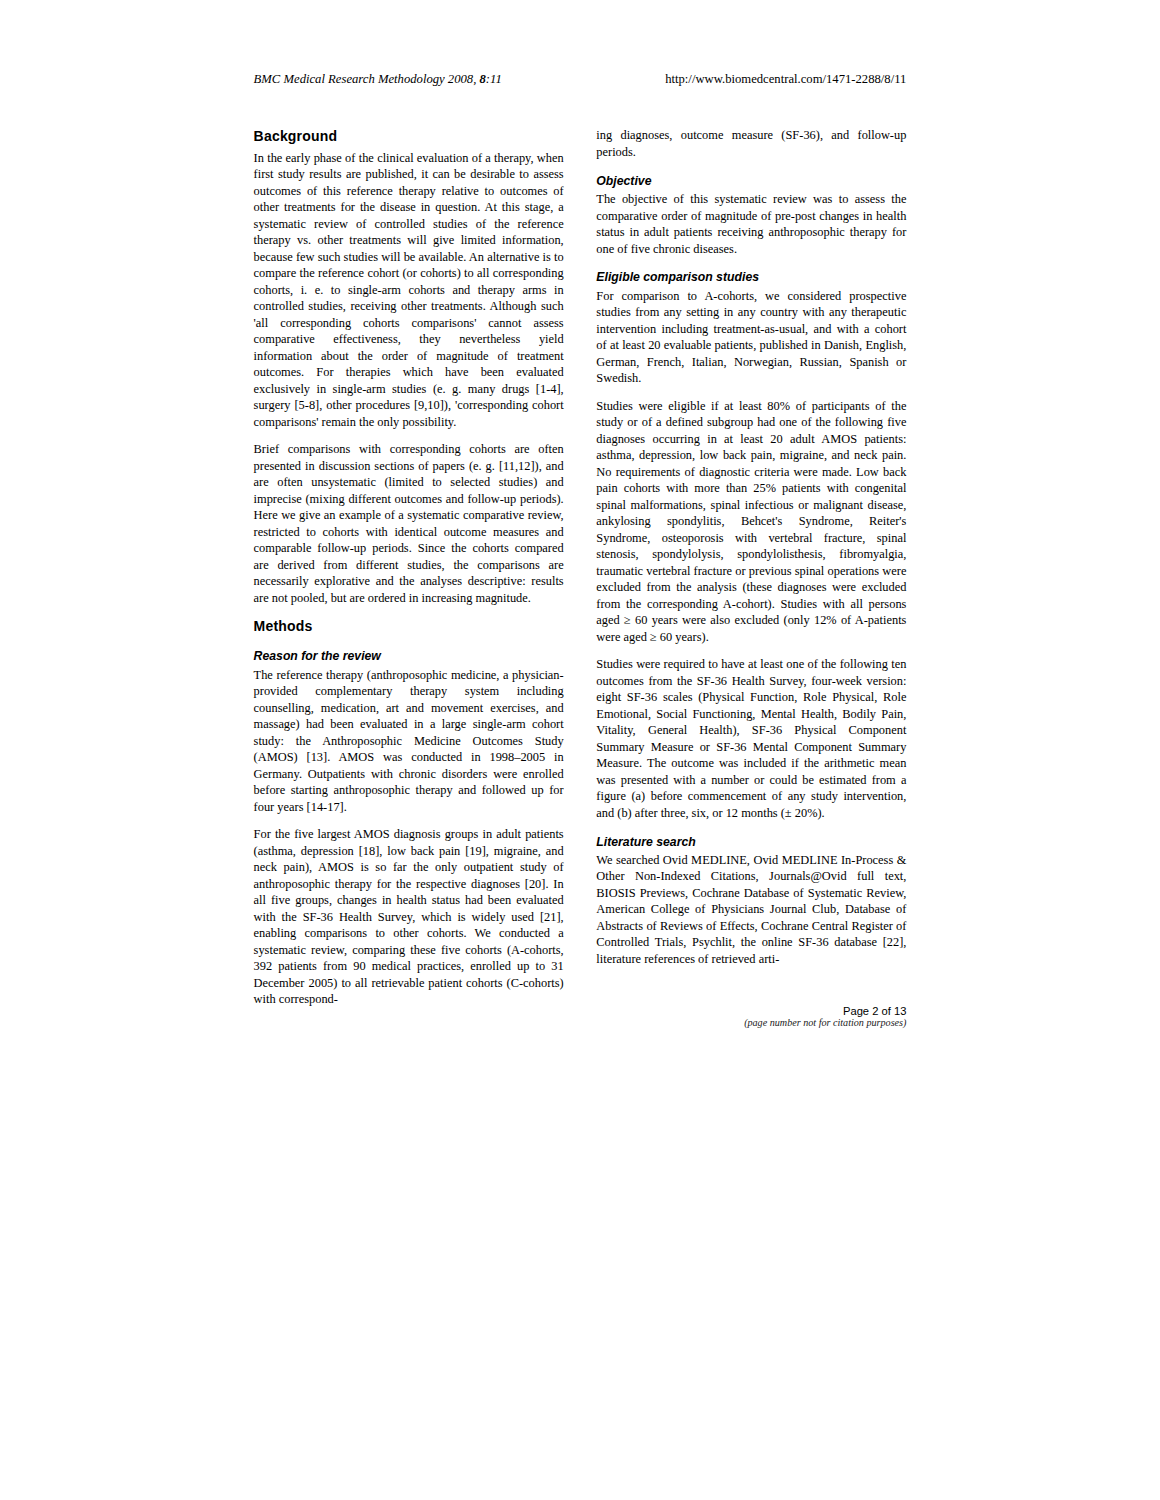BMC Medical Research Methodology 2008, 8:11
http://www.biomedcentral.com/1471-2288/8/11
Background
In the early phase of the clinical evaluation of a therapy, when first study results are published, it can be desirable to assess outcomes of this reference therapy relative to outcomes of other treatments for the disease in question. At this stage, a systematic review of controlled studies of the reference therapy vs. other treatments will give limited information, because few such studies will be available. An alternative is to compare the reference cohort (or cohorts) to all corresponding cohorts, i. e. to single-arm cohorts and therapy arms in controlled studies, receiving other treatments. Although such 'all corresponding cohorts comparisons' cannot assess comparative effectiveness, they nevertheless yield information about the order of magnitude of treatment outcomes. For therapies which have been evaluated exclusively in single-arm studies (e. g. many drugs [1-4], surgery [5-8], other procedures [9,10]), 'corresponding cohort comparisons' remain the only possibility.
Brief comparisons with corresponding cohorts are often presented in discussion sections of papers (e. g. [11,12]), and are often unsystematic (limited to selected studies) and imprecise (mixing different outcomes and follow-up periods). Here we give an example of a systematic comparative review, restricted to cohorts with identical outcome measures and comparable follow-up periods. Since the cohorts compared are derived from different studies, the comparisons are necessarily explorative and the analyses descriptive: results are not pooled, but are ordered in increasing magnitude.
Methods
Reason for the review
The reference therapy (anthroposophic medicine, a physician-provided complementary therapy system including counselling, medication, art and movement exercises, and massage) had been evaluated in a large single-arm cohort study: the Anthroposophic Medicine Outcomes Study (AMOS) [13]. AMOS was conducted in 1998–2005 in Germany. Outpatients with chronic disorders were enrolled before starting anthroposophic therapy and followed up for four years [14-17].
For the five largest AMOS diagnosis groups in adult patients (asthma, depression [18], low back pain [19], migraine, and neck pain), AMOS is so far the only outpatient study of anthroposophic therapy for the respective diagnoses [20]. In all five groups, changes in health status had been evaluated with the SF-36 Health Survey, which is widely used [21], enabling comparisons to other cohorts. We conducted a systematic review, comparing these five cohorts (A-cohorts, 392 patients from 90 medical practices, enrolled up to 31 December 2005) to all retrievable patient cohorts (C-cohorts) with correspond-
ing diagnoses, outcome measure (SF-36), and follow-up periods.
Objective
The objective of this systematic review was to assess the comparative order of magnitude of pre-post changes in health status in adult patients receiving anthroposophic therapy for one of five chronic diseases.
Eligible comparison studies
For comparison to A-cohorts, we considered prospective studies from any setting in any country with any therapeutic intervention including treatment-as-usual, and with a cohort of at least 20 evaluable patients, published in Danish, English, German, French, Italian, Norwegian, Russian, Spanish or Swedish.
Studies were eligible if at least 80% of participants of the study or of a defined subgroup had one of the following five diagnoses occurring in at least 20 adult AMOS patients: asthma, depression, low back pain, migraine, and neck pain. No requirements of diagnostic criteria were made. Low back pain cohorts with more than 25% patients with congenital spinal malformations, spinal infectious or malignant disease, ankylosing spondylitis, Behcet's Syndrome, Reiter's Syndrome, osteoporosis with vertebral fracture, spinal stenosis, spondylolysis, spondylolisthesis, fibromyalgia, traumatic vertebral fracture or previous spinal operations were excluded from the analysis (these diagnoses were excluded from the corresponding A-cohort). Studies with all persons aged ≥ 60 years were also excluded (only 12% of A-patients were aged ≥ 60 years).
Studies were required to have at least one of the following ten outcomes from the SF-36 Health Survey, four-week version: eight SF-36 scales (Physical Function, Role Physical, Role Emotional, Social Functioning, Mental Health, Bodily Pain, Vitality, General Health), SF-36 Physical Component Summary Measure or SF-36 Mental Component Summary Measure. The outcome was included if the arithmetic mean was presented with a number or could be estimated from a figure (a) before commencement of any study intervention, and (b) after three, six, or 12 months (± 20%).
Literature search
We searched Ovid MEDLINE, Ovid MEDLINE In-Process & Other Non-Indexed Citations, Journals@Ovid full text, BIOSIS Previews, Cochrane Database of Systematic Review, American College of Physicians Journal Club, Database of Abstracts of Reviews of Effects, Cochrane Central Register of Controlled Trials, Psychlit, the online SF-36 database [22], literature references of retrieved arti-
Page 2 of 13
(page number not for citation purposes)